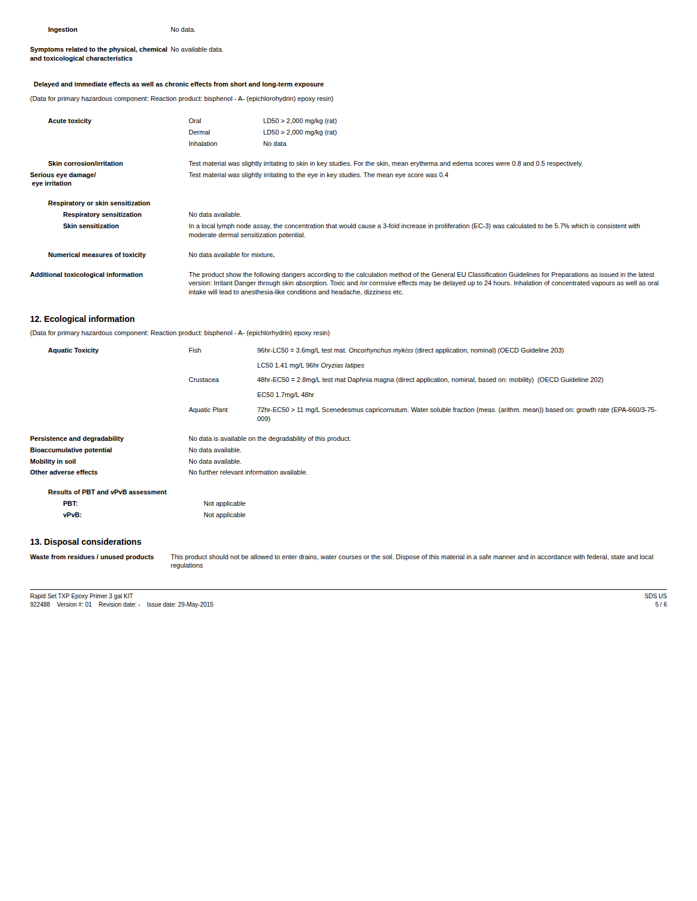| Ingestion | No data. |
| Symptoms related to the physical, chemical and toxicological characteristics | No available data. |
Delayed and immediate effects as well as chronic effects from short and long-term exposure
(Data for primary hazardous component: Reaction product: bisphenol - A- (epichlorohydrin) epoxy resin)
| Acute toxicity | Oral | LD50 > 2,000 mg/kg (rat) |
| | Dermal | LD50 > 2,000 mg/kg (rat) |
| | Inhalation | No data |
| Skin corrosion/irritation | Test material was slightly irritating to skin in key studies. For the skin, mean erythema and edema scores were 0.8 and 0.5 respectively. |
| Serious eye damage/ eye irritation | Test material was slightly irritating to the eye in key studies. The mean eye score was 0.4 |
| Respiratory or skin sensitization |
| Respiratory sensitization | No data available. |
| Skin sensitization | In a local lymph node assay, the concentration that would cause a 3-fold increase in proliferation (EC-3) was calculated to be 5.7% which is consistent with moderate dermal sensitization potential. |
| Numerical measures of toxicity | No data available for mixture . |
| Additional toxicological information | The product show the following dangers according to the calculation method of the General EU Classification Guidelines for Preparations as issued in the latest version: Irritant Danger through skin absorption. Toxic and /or corrosive effects may be delayed up to 24 hours. Inhalation of concentrated vapours as well as oral intake will lead to anesthesia-like conditions and headache, dizziness etc. |
12. Ecological information
(Data for primary hazardous component: Reaction product: bisphenol - A- (epichlorhydrin) epoxy resin)
| Aquatic Toxicity | Fish | 96hr-LC50 = 3.6mg/L test mat. Oncorhynchus mykiss (direct application, nominal) (OECD Guideline 203) |
| | | LC50 1.41 mg/L 96hr Oryzias latipes |
| | Crustacea | 48hr-EC50 = 2.8mg/L test mat Daphnia magna (direct application, nominal, based on: mobility) (OECD Guideline 202) |
| | | EC50 1.7mg/L 48hr |
| | Aquatic Plant | 72hr-EC50 > 11 mg/L Scenedesmus capricornutum. Water soluble fraction (meas. (arithm. mean)) based on: growth rate (EPA-660/3-75-009) |
| Persistence and degradability | No data is available on the degradability of this product. |
| Bioaccumulative potential | No data available. |
| Mobility in soil | No data available. |
| Other adverse effects | No further relevant information available. |
| Results of PBT and vPvB assessment |
| PBT: | Not applicable |
| vPvB: | Not applicable |
13. Disposal considerations
| Waste from residues / unused products | This product should not be allowed to enter drains, water courses or the soil. Dispose of this material in a safe manner and in accordance with federal, state and local regulations |
| Rapid Set TXP Epoxy Primer 3 gal KIT | SDS US |
| 922488 Version #: 01 Revision date: - Issue date: 29-May-2015 | 5 / 6 |